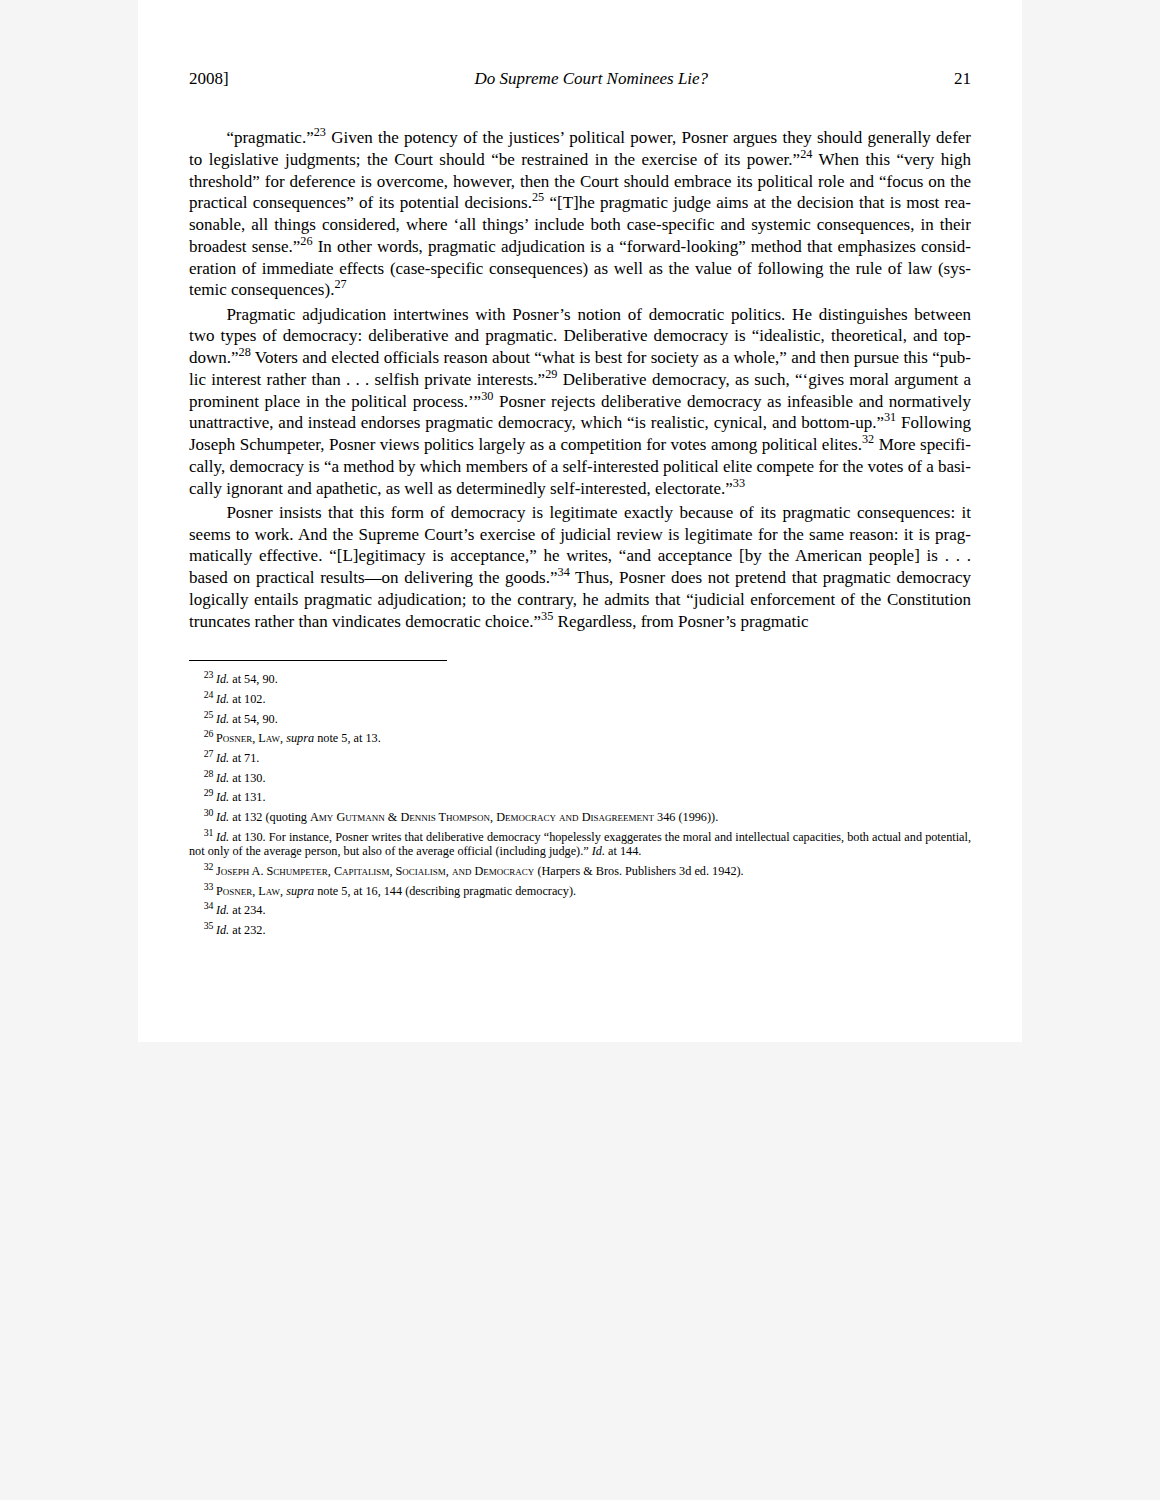2008] Do Supreme Court Nominees Lie? 21
“pragmatic.”23 Given the potency of the justices’ political power, Posner argues they should generally defer to legislative judgments; the Court should “be restrained in the exercise of its power.”24 When this “very high threshold” for deference is overcome, however, then the Court should embrace its political role and “focus on the practical consequences” of its potential decisions.25 “[T]he pragmatic judge aims at the decision that is most reasonable, all things considered, where ‘all things’ include both case-specific and systemic consequences, in their broadest sense.”26 In other words, pragmatic adjudication is a “forward-looking” method that emphasizes consideration of immediate effects (case-specific consequences) as well as the value of following the rule of law (systemic consequences).27
Pragmatic adjudication intertwines with Posner’s notion of democratic politics. He distinguishes between two types of democracy: deliberative and pragmatic. Deliberative democracy is “idealistic, theoretical, and top-down.”28 Voters and elected officials reason about “what is best for society as a whole,” and then pursue this “public interest rather than . . . selfish private interests.”29 Deliberative democracy, as such, “‘gives moral argument a prominent place in the political process.’”30 Posner rejects deliberative democracy as infeasible and normatively unattractive, and instead endorses pragmatic democracy, which “is realistic, cynical, and bottom-up.”31 Following Joseph Schumpeter, Posner views politics largely as a competition for votes among political elites.32 More specifically, democracy is “a method by which members of a self-interested political elite compete for the votes of a basically ignorant and apathetic, as well as determinedly self-interested, electorate.”33
Posner insists that this form of democracy is legitimate exactly because of its pragmatic consequences: it seems to work. And the Supreme Court’s exercise of judicial review is legitimate for the same reason: it is pragmatically effective. “[L]egitimacy is acceptance,” he writes, “and acceptance [by the American people] is . . . based on practical results—on delivering the goods.”34 Thus, Posner does not pretend that pragmatic democracy logically entails pragmatic adjudication; to the contrary, he admits that “judicial enforcement of the Constitution truncates rather than vindicates democratic choice.”35 Regardless, from Posner’s pragmatic
23 Id. at 54, 90.
24 Id. at 102.
25 Id. at 54, 90.
26 Posner, Law, supra note 5, at 13.
27 Id. at 71.
28 Id. at 130.
29 Id. at 131.
30 Id. at 132 (quoting Amy Gutmann & Dennis Thompson, Democracy and Disagreement 346 (1996)).
31 Id. at 130. For instance, Posner writes that deliberative democracy “hopelessly exaggerates the moral and intellectual capacities, both actual and potential, not only of the average person, but also of the average official (including judge).” Id. at 144.
32 Joseph A. Schumpeter, Capitalism, Socialism, and Democracy (Harpers & Bros. Publishers 3d ed. 1942).
33 Posner, Law, supra note 5, at 16, 144 (describing pragmatic democracy).
34 Id. at 234.
35 Id. at 232.